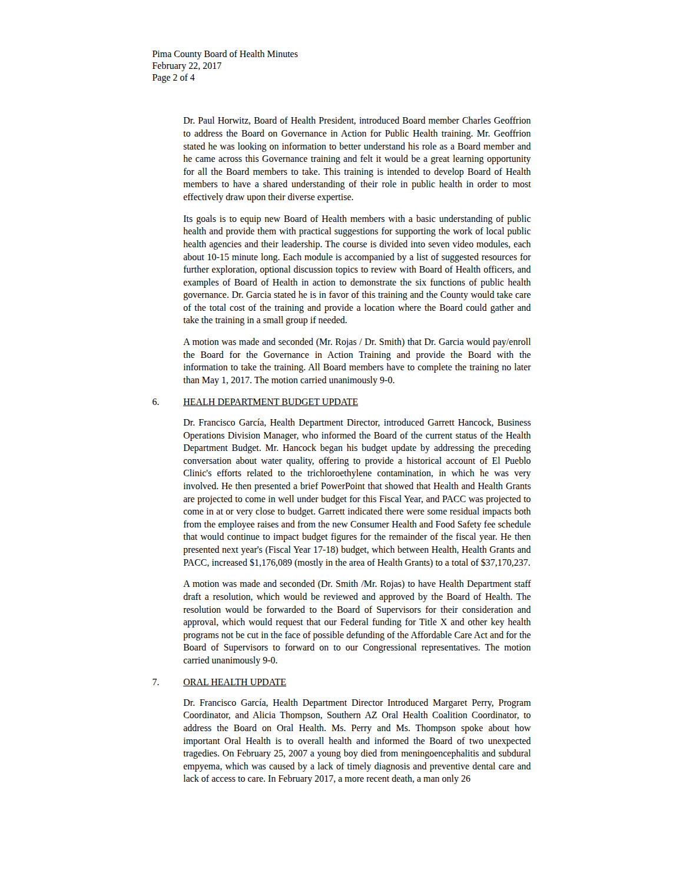Pima County Board of Health Minutes
February 22, 2017
Page 2 of 4
Dr. Paul Horwitz, Board of Health President, introduced Board member Charles Geoffrion to address the Board on Governance in Action for Public Health training. Mr. Geoffrion stated he was looking on information to better understand his role as a Board member and he came across this Governance training and felt it would be a great learning opportunity for all the Board members to take. This training is intended to develop Board of Health members to have a shared understanding of their role in public health in order to most effectively draw upon their diverse expertise.
Its goals is to equip new Board of Health members with a basic understanding of public health and provide them with practical suggestions for supporting the work of local public health agencies and their leadership. The course is divided into seven video modules, each about 10-15 minute long. Each module is accompanied by a list of suggested resources for further exploration, optional discussion topics to review with Board of Health officers, and examples of Board of Health in action to demonstrate the six functions of public health governance. Dr. Garcia stated he is in favor of this training and the County would take care of the total cost of the training and provide a location where the Board could gather and take the training in a small group if needed.
A motion was made and seconded (Mr. Rojas / Dr. Smith) that Dr. Garcia would pay/enroll the Board for the Governance in Action Training and provide the Board with the information to take the training. All Board members have to complete the training no later than May 1, 2017. The motion carried unanimously 9-0.
6.
HEALH DEPARTMENT BUDGET UPDATE
Dr. Francisco García, Health Department Director, introduced Garrett Hancock, Business Operations Division Manager, who informed the Board of the current status of the Health Department Budget. Mr. Hancock began his budget update by addressing the preceding conversation about water quality, offering to provide a historical account of El Pueblo Clinic's efforts related to the trichloroethylene contamination, in which he was very involved. He then presented a brief PowerPoint that showed that Health and Health Grants are projected to come in well under budget for this Fiscal Year, and PACC was projected to come in at or very close to budget. Garrett indicated there were some residual impacts both from the employee raises and from the new Consumer Health and Food Safety fee schedule that would continue to impact budget figures for the remainder of the fiscal year. He then presented next year's (Fiscal Year 17-18) budget, which between Health, Health Grants and PACC, increased $1,176,089 (mostly in the area of Health Grants) to a total of $37,170,237.
A motion was made and seconded (Dr. Smith /Mr. Rojas) to have Health Department staff draft a resolution, which would be reviewed and approved by the Board of Health. The resolution would be forwarded to the Board of Supervisors for their consideration and approval, which would request that our Federal funding for Title X and other key health programs not be cut in the face of possible defunding of the Affordable Care Act and for the Board of Supervisors to forward on to our Congressional representatives. The motion carried unanimously 9-0.
7.
ORAL HEALTH UPDATE
Dr. Francisco García, Health Department Director Introduced Margaret Perry, Program Coordinator, and Alicia Thompson, Southern AZ Oral Health Coalition Coordinator, to address the Board on Oral Health. Ms. Perry and Ms. Thompson spoke about how important Oral Health is to overall health and informed the Board of two unexpected tragedies. On February 25, 2007 a young boy died from meningoencephalitis and subdural empyema, which was caused by a lack of timely diagnosis and preventive dental care and lack of access to care. In February 2017, a more recent death, a man only 26